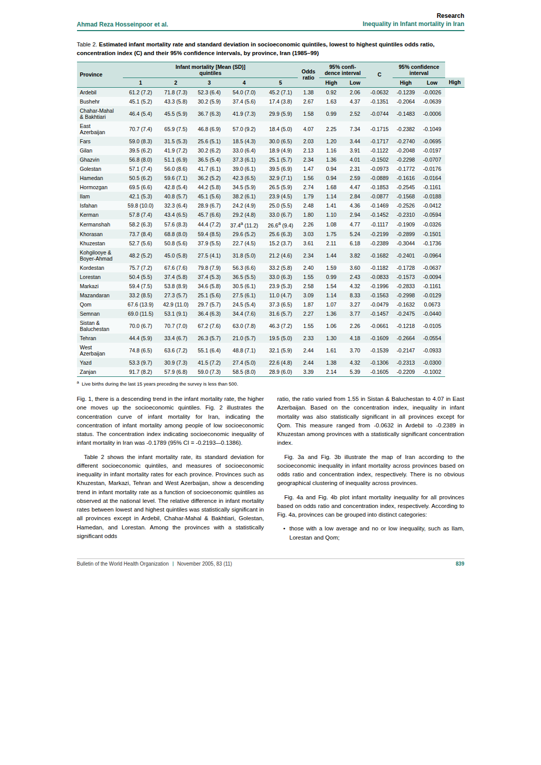Ahmad Reza Hosseinpoor et al.
Research
Inequality in Infant mortality in Iran
Table 2. Estimated infant mortality rate and standard deviation in socioeconomic quintiles, lowest to highest quintiles odds ratio, concentration index (C) and their 95% confidence intervals, by province, Iran (1985–99)
| Province | Infant mortality [Mean (SD)] quintiles | Odds ratio | 95% confi- dence interval | C | 95% confidence interval |
| --- | --- | --- | --- | --- | --- |
| 1 | 2 | 3 | 4 | 5 | High | Low | High | Low | High |
| Ardebil | 61.2 (7.2) | 71.8 (7.3) | 52.3 (6.4) | 54.0 (7.0) | 45.2 (7.1) | 1.38 | 0.92 | 2.06 | -0.0632 | -0.1239 | -0.0026 |
| Bushehr | 45.1 (5.2) | 43.3 (5.8) | 30.2 (5.9) | 37.4 (5.6) | 17.4 (3.8) | 2.67 | 1.63 | 4.37 | -0.1351 | -0.2064 | -0.0639 |
| Chahar-Mahal & Bakhtiari | 46.4 (5.4) | 45.5 (5.9) | 36.7 (6.3) | 41.9 (7.3) | 29.9 (5.9) | 1.58 | 0.99 | 2.52 | -0.0744 | -0.1483 | -0.0006 |
| East Azerbaijan | 70.7 (7.4) | 65.9 (7.5) | 46.8 (6.9) | 57.0 (9.2) | 18.4 (5.0) | 4.07 | 2.25 | 7.34 | -0.1715 | -0.2382 | -0.1049 |
| Fars | 59.0 (8.3) | 31.5 (5.3) | 25.6 (5.1) | 18.5 (4.3) | 30.0 (6.5) | 2.03 | 1.20 | 3.44 | -0.1717 | -0.2740 | -0.0695 |
| Gilan | 39.5 (6.2) | 41.9 (7.2) | 30.2 (6.2) | 33.0 (6.4) | 18.9 (4.9) | 2.13 | 1.16 | 3.91 | -0.1122 | -0.2048 | -0.0197 |
| Ghazvin | 56.8 (8.0) | 51.1 (6.9) | 36.5 (5.4) | 37.3 (6.1) | 25.1 (5.7) | 2.34 | 1.36 | 4.01 | -0.1502 | -0.2298 | -0.0707 |
| Golestan | 57.1 (7.4) | 56.0 (8.6) | 41.7 (6.1) | 39.0 (6.1) | 39.5 (6.9) | 1.47 | 0.94 | 2.31 | -0.0973 | -0.1772 | -0.0176 |
| Hamedan | 50.5 (6.2) | 59.6 (7.1) | 36.2 (5.2) | 42.3 (6.5) | 32.9 (7.1) | 1.56 | 0.94 | 2.59 | -0.0889 | -0.1616 | -0.0164 |
| Hormozgan | 69.5 (6.6) | 42.8 (5.4) | 44.2 (5.8) | 34.5 (5.9) | 26.5 (5.9) | 2.74 | 1.68 | 4.47 | -0.1853 | -0.2545 | -0.1161 |
| Ilam | 42.1 (5.3) | 40.8 (5.7) | 45.1 (5.6) | 38.2 (6.1) | 23.9 (4.5) | 1.79 | 1.14 | 2.84 | -0.0877 | -0.1568 | -0.0188 |
| Isfahan | 59.8 (10.0) | 32.3 (6.4) | 28.9 (6.7) | 24.2 (4.9) | 25.0 (5.5) | 2.48 | 1.41 | 4.36 | -0.1469 | -0.2526 | -0.0412 |
| Kerman | 57.8 (7.4) | 43.4 (6.5) | 45.7 (6.6) | 29.2 (4.8) | 33.0 (6.7) | 1.80 | 1.10 | 2.94 | -0.1452 | -0.2310 | -0.0594 |
| Kermanshah | 58.2 (6.3) | 57.6 (8.3) | 44.4 (7.2) | 37.4 a (11.2) | 26.6 a (9.4) | 2.26 | 1.08 | 4.77 | -0.1117 | -0.1909 | -0.0326 |
| Khorasan | 73.7 (8.4) | 68.8 (8.0) | 59.4 (8.5) | 29.6 (5.2) | 25.6 (6.3) | 3.03 | 1.75 | 5.24 | -0.2199 | -0.2899 | -0.1501 |
| Khuzestan | 52.7 (5.6) | 50.8 (5.6) | 37.9 (5.5) | 22.7 (4.5) | 15.2 (3.7) | 3.61 | 2.11 | 6.18 | -0.2389 | -0.3044 | -0.1736 |
| Kohgilooye & Boyer-Ahmad | 48.2 (5.2) | 45.0 (5.8) | 27.5 (4.1) | 31.8 (5.0) | 21.2 (4.6) | 2.34 | 1.44 | 3.82 | -0.1682 | -0.2401 | -0.0964 |
| Kordestan | 75.7 (7.2) | 67.6 (7.6) | 79.8 (7.9) | 56.3 (6.6) | 33.2 (5.8) | 2.40 | 1.59 | 3.60 | -0.1182 | -0.1728 | -0.0637 |
| Lorestan | 50.4 (5.5) | 37.4 (5.8) | 37.4 (5.3) | 36.5 (5.5) | 33.0 (6.3) | 1.55 | 0.99 | 2.43 | -0.0833 | -0.1573 | -0.0094 |
| Markazi | 59.4 (7.5) | 53.8 (8.9) | 34.6 (5.8) | 30.5 (6.1) | 23.9 (5.3) | 2.58 | 1.54 | 4.32 | -0.1996 | -0.2833 | -0.1161 |
| Mazandaran | 33.2 (8.5) | 27.3 (5.7) | 25.1 (5.6) | 27.5 (6.1) | 11.0 (4.7) | 3.09 | 1.14 | 8.33 | -0.1563 | -0.2998 | -0.0129 |
| Qom | 67.6 (13.9) | 42.9 (11.0) | 29.7 (5.7) | 24.5 (5.4) | 37.3 (6.5) | 1.87 | 1.07 | 3.27 | -0.0479 | -0.1632 | 0.0673 |
| Semnan | 69.0 (11.5) | 53.1 (9.1) | 36.4 (6.3) | 34.4 (7.6) | 31.6 (5.7) | 2.27 | 1.36 | 3.77 | -0.1457 | -0.2475 | -0.0440 |
| Sistan & Baluchestan | 70.0 (6.7) | 70.7 (7.0) | 67.2 (7.6) | 63.0 (7.8) | 46.3 (7.2) | 1.55 | 1.06 | 2.26 | -0.0661 | -0.1218 | -0.0105 |
| Tehran | 44.4 (5.9) | 33.4 (6.7) | 26.3 (5.7) | 21.0 (5.7) | 19.5 (5.0) | 2.33 | 1.30 | 4.18 | -0.1609 | -0.2664 | -0.0554 |
| West Azerbaijan | 74.8 (6.5) | 63.6 (7.2) | 55.1 (6.4) | 48.8 (7.1) | 32.1 (5.9) | 2.44 | 1.61 | 3.70 | -0.1539 | -0.2147 | -0.0933 |
| Yazd | 53.3 (9.7) | 30.9 (7.3) | 41.5 (7.2) | 27.4 (5.0) | 22.6 (4.8) | 2.44 | 1.38 | 4.32 | -0.1306 | -0.2313 | -0.0300 |
| Zanjan | 91.7 (8.2) | 57.9 (6.8) | 59.0 (7.3) | 58.5 (8.0) | 28.9 (6.0) | 3.39 | 2.14 | 5.39 | -0.1605 | -0.2209 | -0.1002 |
a Live births during the last 15 years preceding the survey is less than 500.
Fig. 1, there is a descending trend in the infant mortality rate, the higher one moves up the socioeconomic quintiles. Fig. 2 illustrates the concentration curve of infant mortality for Iran, indicating the concentration of infant mortality among people of low socioeconomic status. The concentration index indicating socioeconomic inequality of infant mortality in Iran was -0.1789 (95% CI = -0.2193–-0.1386).
Table 2 shows the infant mortality rate, its standard deviation for different socioeconomic quintiles, and measures of socioeconomic inequality in infant mortality rates for each province. Provinces such as Khuzestan, Markazi, Tehran and West Azerbaijan, show a descending trend in infant mortality rate as a function of socioeconomic quintiles as observed at the national level. The relative difference in infant mortality rates between lowest and highest quintiles was statistically significant in all provinces except in Ardebil, Chahar-Mahal & Bakhtiari, Golestan, Hamedan, and Lorestan. Among the provinces with a statistically significant odds
ratio, the ratio varied from 1.55 in Sistan & Baluchestan to 4.07 in East Azerbaijan. Based on the concentration index, inequality in infant mortality was also statistically significant in all provinces except for Qom. This measure ranged from -0.0632 in Ardebil to -0.2389 in Khuzestan among provinces with a statistically significant concentration index.
Fig. 3a and Fig. 3b illustrate the map of Iran according to the socioeconomic inequality in infant mortality across provinces based on odds ratio and concentration index, respectively. There is no obvious geographical clustering of inequality across provinces.
Fig. 4a and Fig. 4b plot infant mortality inequality for all provinces based on odds ratio and concentration index, respectively. According to Fig. 4a, provinces can be grouped into distinct categories:
those with a low average and no or low inequality, such as Ilam, Lorestan and Qom;
Bulletin of the World Health Organization November 2005, 83 (11)
839